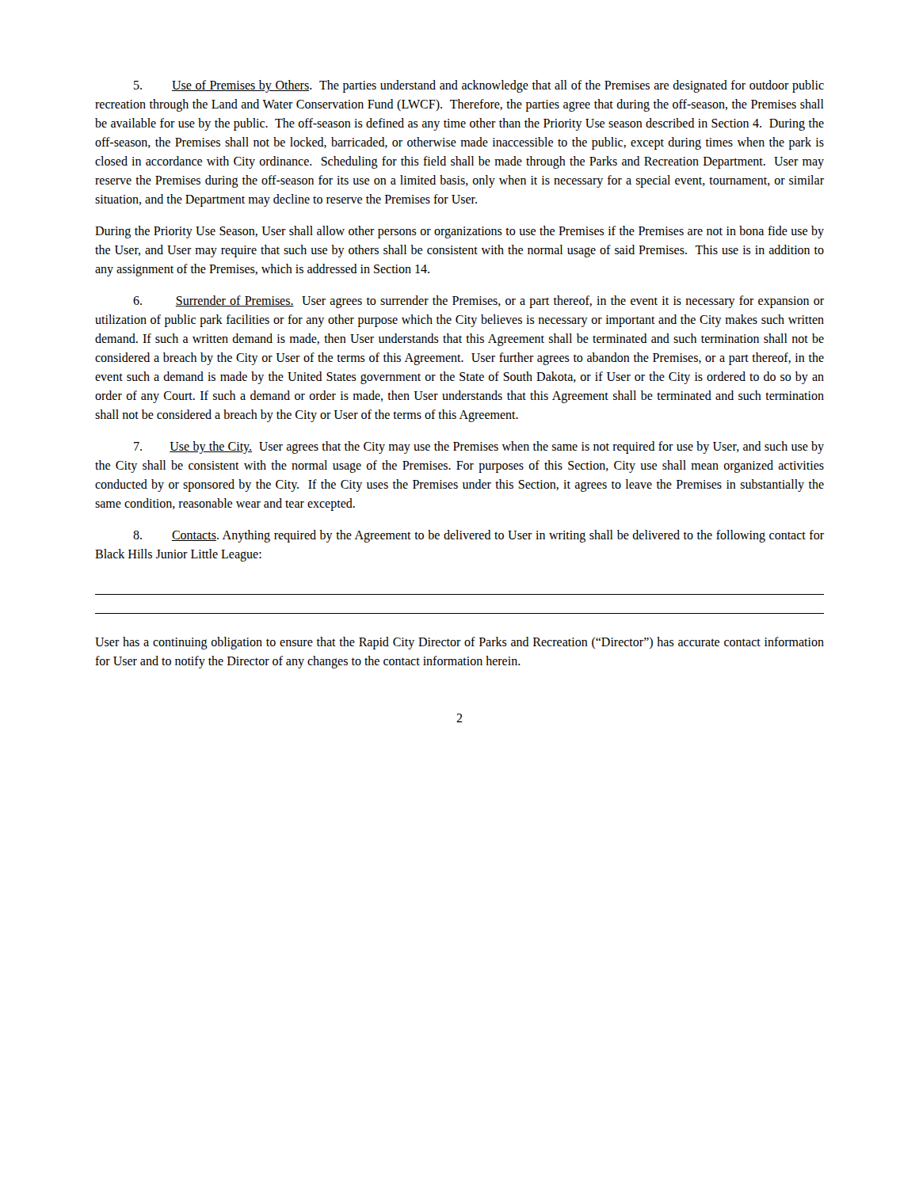5. Use of Premises by Others. The parties understand and acknowledge that all of the Premises are designated for outdoor public recreation through the Land and Water Conservation Fund (LWCF). Therefore, the parties agree that during the off-season, the Premises shall be available for use by the public. The off-season is defined as any time other than the Priority Use season described in Section 4. During the off-season, the Premises shall not be locked, barricaded, or otherwise made inaccessible to the public, except during times when the park is closed in accordance with City ordinance. Scheduling for this field shall be made through the Parks and Recreation Department. User may reserve the Premises during the off-season for its use on a limited basis, only when it is necessary for a special event, tournament, or similar situation, and the Department may decline to reserve the Premises for User.
During the Priority Use Season, User shall allow other persons or organizations to use the Premises if the Premises are not in bona fide use by the User, and User may require that such use by others shall be consistent with the normal usage of said Premises. This use is in addition to any assignment of the Premises, which is addressed in Section 14.
6. Surrender of Premises. User agrees to surrender the Premises, or a part thereof, in the event it is necessary for expansion or utilization of public park facilities or for any other purpose which the City believes is necessary or important and the City makes such written demand. If such a written demand is made, then User understands that this Agreement shall be terminated and such termination shall not be considered a breach by the City or User of the terms of this Agreement. User further agrees to abandon the Premises, or a part thereof, in the event such a demand is made by the United States government or the State of South Dakota, or if User or the City is ordered to do so by an order of any Court. If such a demand or order is made, then User understands that this Agreement shall be terminated and such termination shall not be considered a breach by the City or User of the terms of this Agreement.
7. Use by the City. User agrees that the City may use the Premises when the same is not required for use by User, and such use by the City shall be consistent with the normal usage of the Premises. For purposes of this Section, City use shall mean organized activities conducted by or sponsored by the City. If the City uses the Premises under this Section, it agrees to leave the Premises in substantially the same condition, reasonable wear and tear excepted.
8. Contacts. Anything required by the Agreement to be delivered to User in writing shall be delivered to the following contact for Black Hills Junior Little League:
User has a continuing obligation to ensure that the Rapid City Director of Parks and Recreation (“Director”) has accurate contact information for User and to notify the Director of any changes to the contact information herein.
2